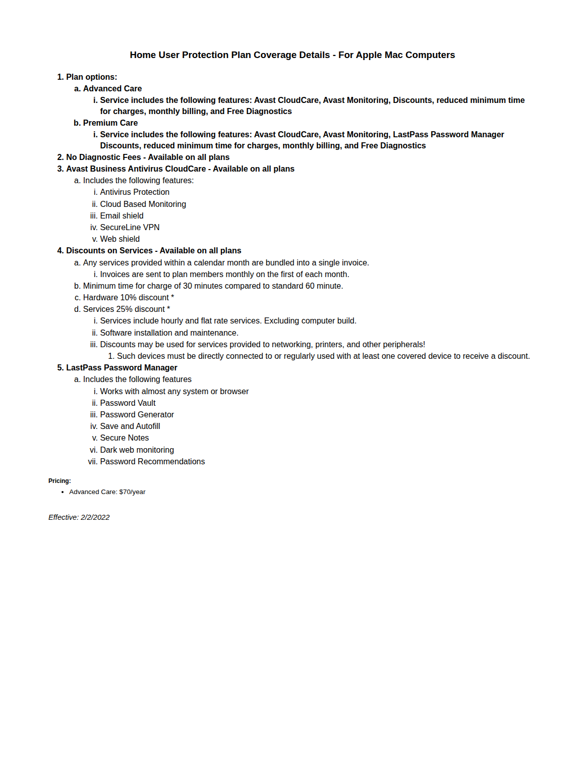Home User Protection Plan Coverage Details - For Apple Mac Computers
Plan options:
Advanced Care
Service includes the following features: Avast CloudCare, Avast Monitoring, Discounts, reduced minimum time for charges, monthly billing, and Free Diagnostics
Premium Care
Service includes the following features: Avast CloudCare, Avast Monitoring, LastPass Password Manager Discounts, reduced minimum time for charges, monthly billing, and Free Diagnostics
No Diagnostic Fees - Available on all plans
Avast Business Antivirus CloudCare - Available on all plans
Includes the following features:
Antivirus Protection
Cloud Based Monitoring
Email shield
SecureLine VPN
Web shield
Discounts on Services - Available on all plans
Any services provided within a calendar month are bundled into a single invoice.
Invoices are sent to plan members monthly on the first of each month.
Minimum time for charge of 30 minutes compared to standard 60 minute.
Hardware 10% discount *
Services 25% discount *
Services include hourly and flat rate services. Excluding computer build.
Software installation and maintenance.
Discounts may be used for services provided to networking, printers, and other peripherals!
Such devices must be directly connected to or regularly used with at least one covered device to receive a discount.
LastPass Password Manager
Includes the following features
Works with almost any system or browser
Password Vault
Password Generator
Save and Autofill
Secure Notes
Dark web monitoring
Password Recommendations
Pricing:
Advanced Care: $70/year
Effective: 2/2/2022